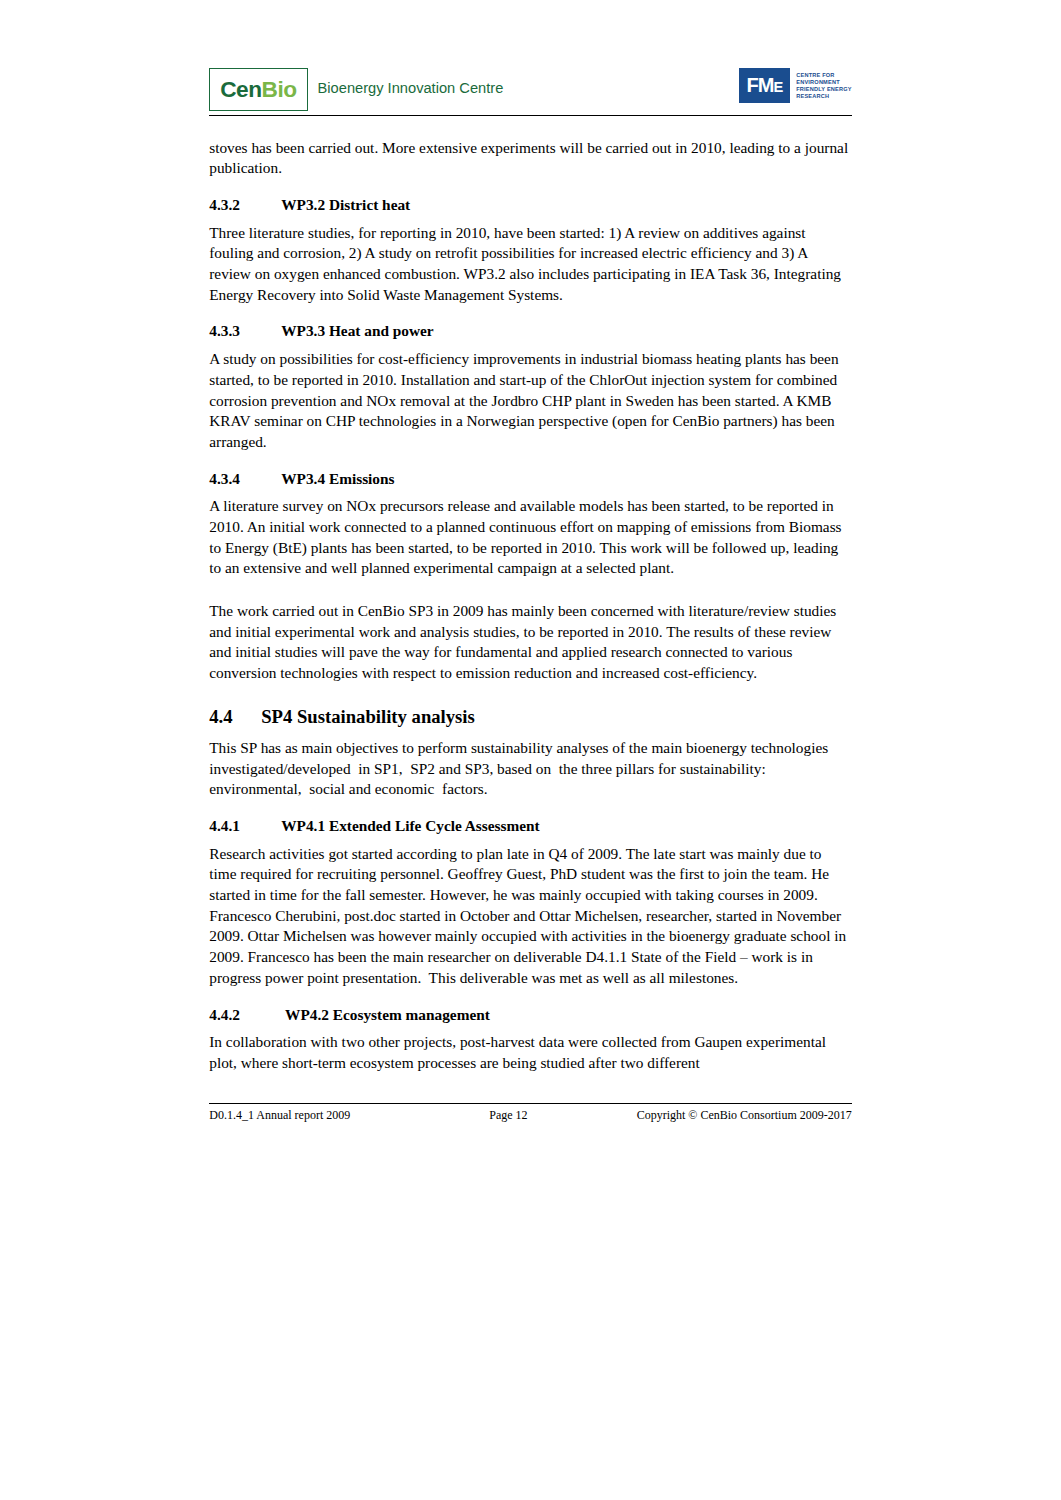Cen Bio
Bioenergy Innovation Centre
FME
CENTRE FOR
ENVIRONMENT
FRIENDLY ENERGY
RESEARCH
stoves has been carried out. More extensive experiments will be carried out in 2010, leading to a journal publication.
4.3.2 WP3.2 District heat
Three literature studies, for reporting in 2010, have been started: 1) A review on additives against fouling and corrosion, 2) A study on retrofit possibilities for increased electric efficiency and 3) A review on oxygen enhanced combustion. WP3.2 also includes participating in IEA Task 36, Integrating Energy Recovery into Solid Waste Management Systems.
4.3.3 WP3.3 Heat and power
A study on possibilities for cost-efficiency improvements in industrial biomass heating plants has been started, to be reported in 2010. Installation and start-up of the ChlorOut injection system for combined corrosion prevention and NOx removal at the Jordbro CHP plant in Sweden has been started. A KMB KRAV seminar on CHP technologies in a Norwegian perspective (open for CenBio partners) has been arranged.
4.3.4 WP3.4 Emissions
A literature survey on NOx precursors release and available models has been started, to be reported in 2010. An initial work connected to a planned continuous effort on mapping of emissions from Biomass to Energy (BtE) plants has been started, to be reported in 2010. This work will be followed up, leading to an extensive and well planned experimental campaign at a selected plant.
The work carried out in CenBio SP3 in 2009 has mainly been concerned with literature/review studies and initial experimental work and analysis studies, to be reported in 2010. The results of these review and initial studies will pave the way for fundamental and applied research connected to various conversion technologies with respect to emission reduction and increased cost-efficiency.
4.4 SP4 Sustainability analysis
This SP has as main objectives to perform sustainability analyses of the main bioenergy technologies investigated/developed in SP1, SP2 and SP3, based on the three pillars for sustainability: environmental, social and economic factors.
4.4.1 WP4.1 Extended Life Cycle Assessment
Research activities got started according to plan late in Q4 of 2009. The late start was mainly due to time required for recruiting personnel. Geoffrey Guest, PhD student was the first to join the team. He started in time for the fall semester. However, he was mainly occupied with taking courses in 2009. Francesco Cherubini, post.doc started in October and Ottar Michelsen, researcher, started in November 2009. Ottar Michelsen was however mainly occupied with activities in the bioenergy graduate school in 2009. Francesco has been the main researcher on deliverable D4.1.1 State of the Field – work is in progress power point presentation. This deliverable was met as well as all milestones.
4.4.2 WP4.2 Ecosystem management
In collaboration with two other projects, post-harvest data were collected from Gaupen experimental plot, where short-term ecosystem processes are being studied after two different
D0.1.4_1 Annual report 2009
Page 12
Copyright © CenBio Consortium 2009-2017